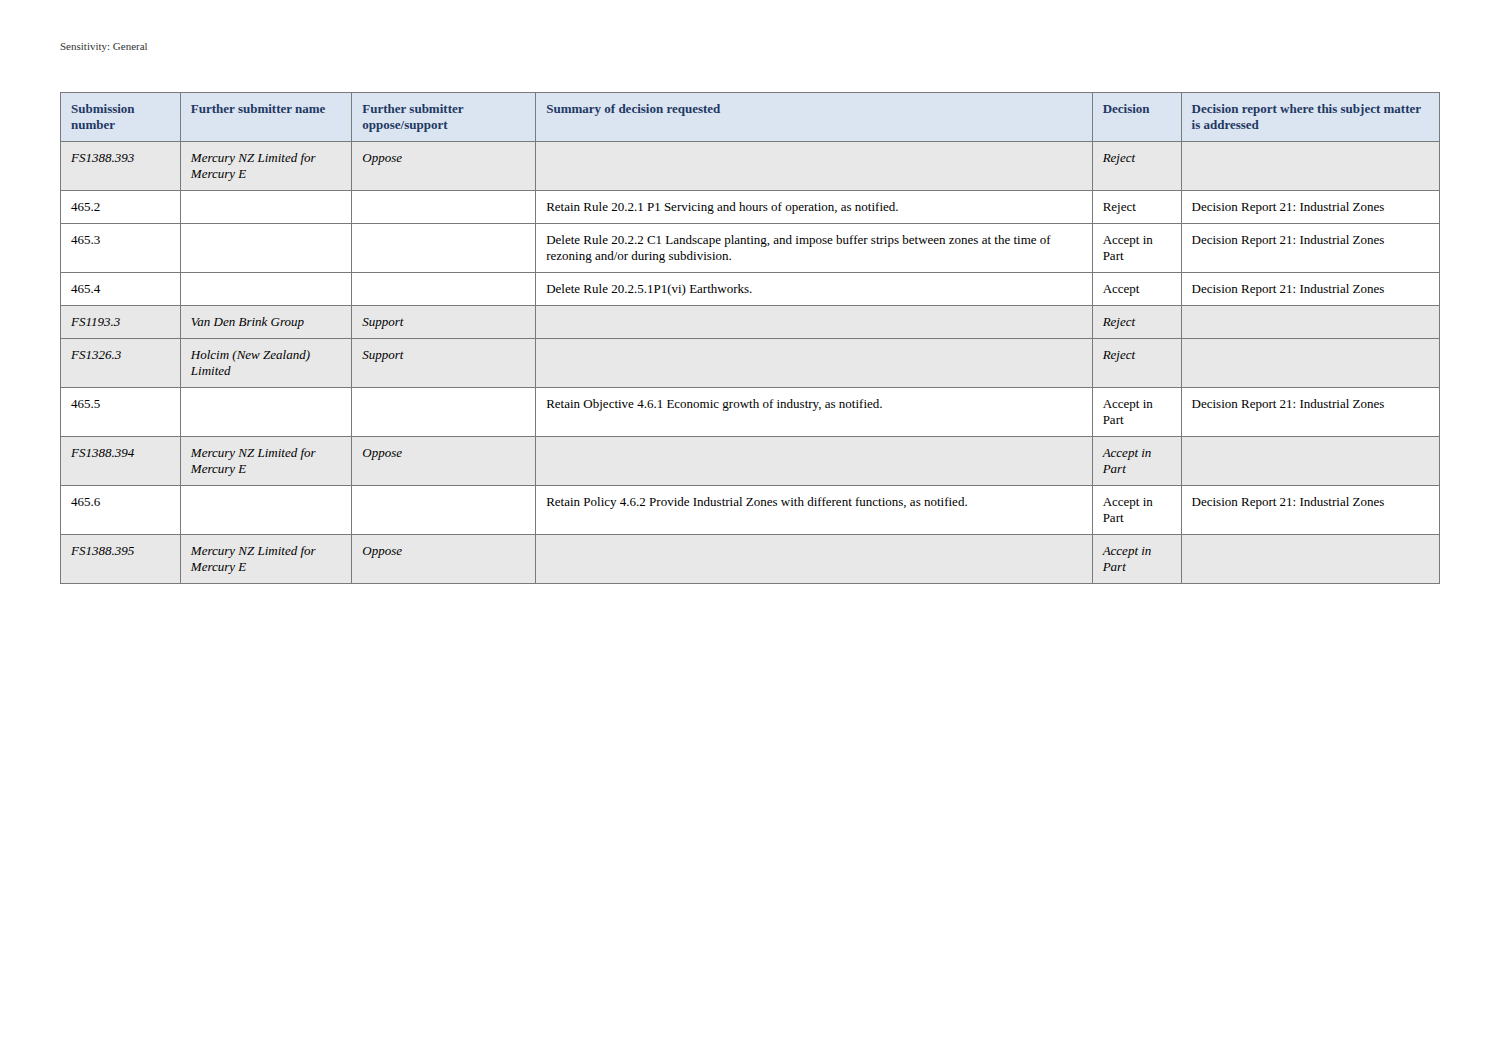Sensitivity: General
| Submission number | Further submitter name | Further submitter oppose/support | Summary of decision requested | Decision | Decision report where this subject matter is addressed |
| --- | --- | --- | --- | --- | --- |
| FS1388.393 | Mercury NZ Limited for Mercury E | Oppose | | Reject | |
| 465.2 | | | Retain Rule 20.2.1 P1 Servicing and hours of operation, as notified. | Reject | Decision Report 21: Industrial Zones |
| 465.3 | | | Delete Rule 20.2.2 C1 Landscape planting, and impose buffer strips between zones at the time of rezoning and/or during subdivision. | Accept in Part | Decision Report 21: Industrial Zones |
| 465.4 | | | Delete Rule 20.2.5.1P1(vi) Earthworks. | Accept | Decision Report 21: Industrial Zones |
| FS1193.3 | Van Den Brink Group | Support | | Reject | |
| FS1326.3 | Holcim (New Zealand) Limited | Support | | Reject | |
| 465.5 | | | Retain Objective 4.6.1 Economic growth of industry, as notified. | Accept in Part | Decision Report 21: Industrial Zones |
| FS1388.394 | Mercury NZ Limited for Mercury E | Oppose | | Accept in Part | |
| 465.6 | | | Retain Policy 4.6.2 Provide Industrial Zones with different functions, as notified. | Accept in Part | Decision Report 21: Industrial Zones |
| FS1388.395 | Mercury NZ Limited for Mercury E | Oppose | | Accept in Part | |